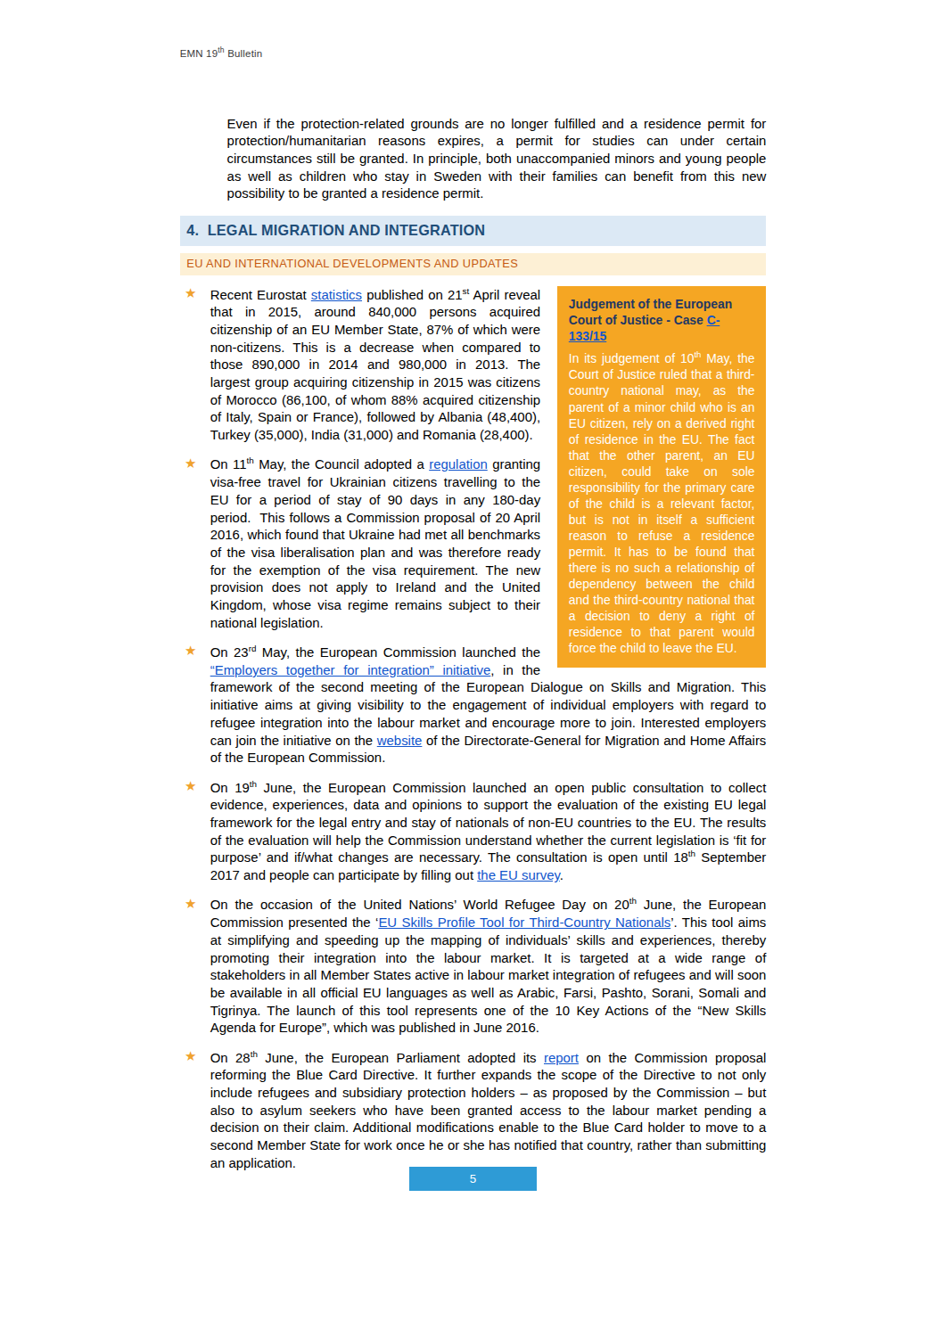EMN 19th Bulletin
Even if the protection-related grounds are no longer fulfilled and a residence permit for protection/humanitarian reasons expires, a permit for studies can under certain circumstances still be granted. In principle, both unaccompanied minors and young people as well as children who stay in Sweden with their families can benefit from this new possibility to be granted a residence permit.
4. LEGAL MIGRATION AND INTEGRATION
EU and International Developments and Updates
Judgement of the European Court of Justice - Case C-133/15
In its judgement of 10th May, the Court of Justice ruled that a third-country national may, as the parent of a minor child who is an EU citizen, rely on a derived right of residence in the EU. The fact that the other parent, an EU citizen, could take on sole responsibility for the primary care of the child is a relevant factor, but is not in itself a sufficient reason to refuse a residence permit. It has to be found that there is no such a relationship of dependency between the child and the third-country national that a decision to deny a right of residence to that parent would force the child to leave the EU.
Recent Eurostat statistics published on 21st April reveal that in 2015, around 840,000 persons acquired citizenship of an EU Member State, 87% of which were non-citizens. This is a decrease when compared to those 890,000 in 2014 and 980,000 in 2013. The largest group acquiring citizenship in 2015 was citizens of Morocco (86,100, of whom 88% acquired citizenship of Italy, Spain or France), followed by Albania (48,400), Turkey (35,000), India (31,000) and Romania (28,400).
On 11th May, the Council adopted a regulation granting visa-free travel for Ukrainian citizens travelling to the EU for a period of stay of 90 days in any 180-day period. This follows a Commission proposal of 20 April 2016, which found that Ukraine had met all benchmarks of the visa liberalisation plan and was therefore ready for the exemption of the visa requirement. The new provision does not apply to Ireland and the United Kingdom, whose visa regime remains subject to their national legislation.
On 23rd May, the European Commission launched the “Employers together for integration” initiative, in the framework of the second meeting of the European Dialogue on Skills and Migration. This initiative aims at giving visibility to the engagement of individual employers with regard to refugee integration into the labour market and encourage more to join. Interested employers can join the initiative on the website of the Directorate-General for Migration and Home Affairs of the European Commission.
On 19th June, the European Commission launched an open public consultation to collect evidence, experiences, data and opinions to support the evaluation of the existing EU legal framework for the legal entry and stay of nationals of non-EU countries to the EU. The results of the evaluation will help the Commission understand whether the current legislation is ‘fit for purpose’ and if/what changes are necessary. The consultation is open until 18th September 2017 and people can participate by filling out the EU survey.
On the occasion of the United Nations’ World Refugee Day on 20th June, the European Commission presented the ‘EU Skills Profile Tool for Third-Country Nationals’. This tool aims at simplifying and speeding up the mapping of individuals’ skills and experiences, thereby promoting their integration into the labour market. It is targeted at a wide range of stakeholders in all Member States active in labour market integration of refugees and will soon be available in all official EU languages as well as Arabic, Farsi, Pashto, Sorani, Somali and Tigrinya. The launch of this tool represents one of the 10 Key Actions of the “New Skills Agenda for Europe”, which was published in June 2016.
On 28th June, the European Parliament adopted its report on the Commission proposal reforming the Blue Card Directive. It further expands the scope of the Directive to not only include refugees and subsidiary protection holders – as proposed by the Commission – but also to asylum seekers who have been granted access to the labour market pending a decision on their claim. Additional modifications enable to the Blue Card holder to move to a second Member State for work once he or she has notified that country, rather than submitting an application.
5